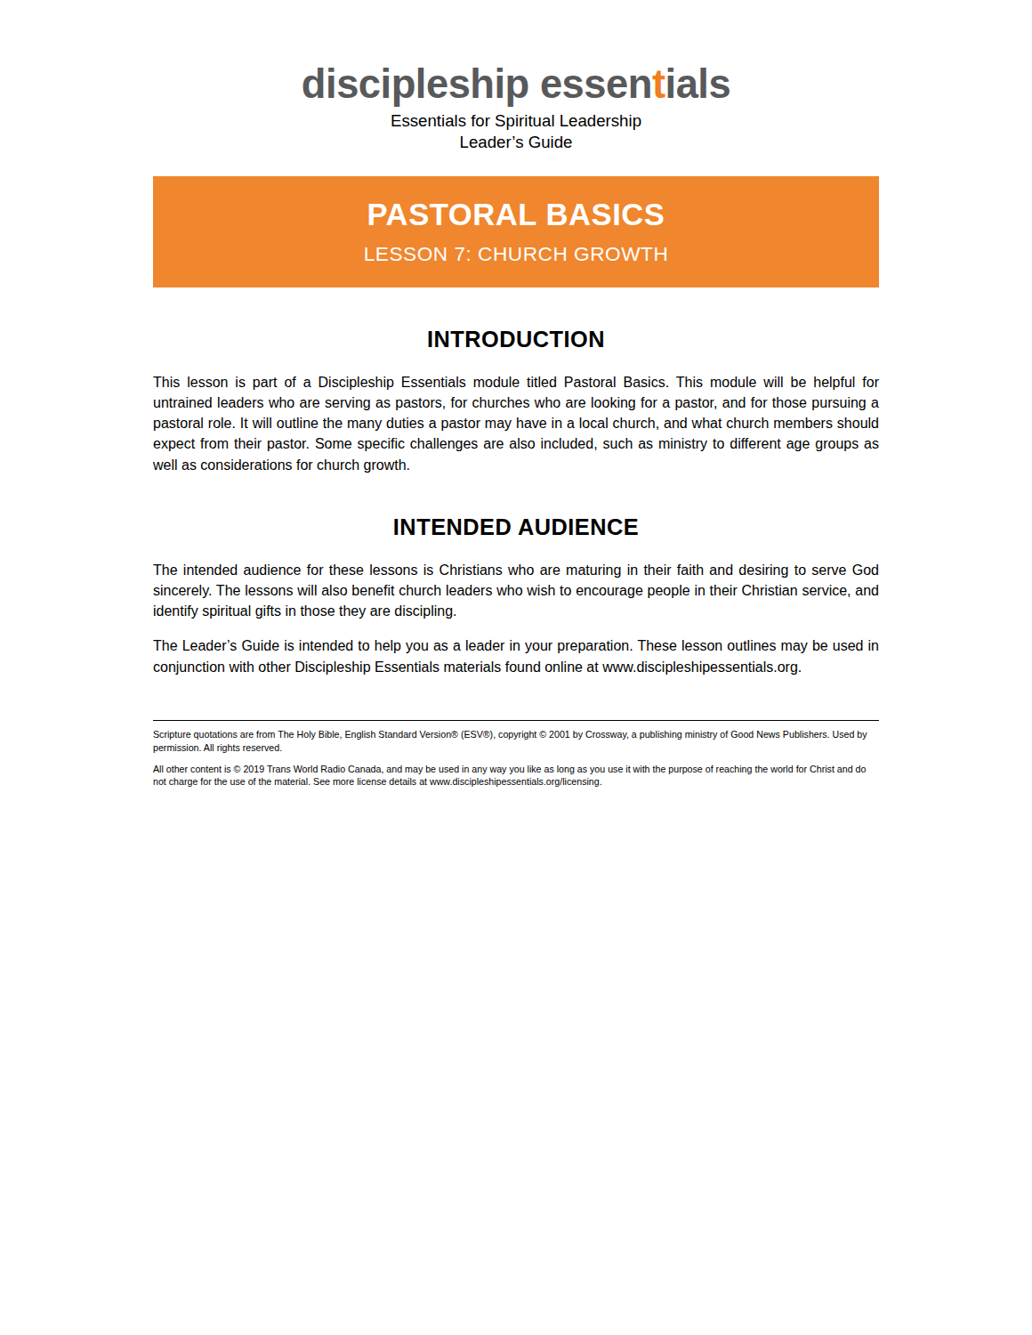discipleship essentials
Essentials for Spiritual Leadership
Leader’s Guide
PASTORAL BASICS
LESSON 7: CHURCH GROWTH
INTRODUCTION
This lesson is part of a Discipleship Essentials module titled Pastoral Basics. This module will be helpful for untrained leaders who are serving as pastors, for churches who are looking for a pastor, and for those pursuing a pastoral role. It will outline the many duties a pastor may have in a local church, and what church members should expect from their pastor. Some specific challenges are also included, such as ministry to different age groups as well as considerations for church growth.
INTENDED AUDIENCE
The intended audience for these lessons is Christians who are maturing in their faith and desiring to serve God sincerely. The lessons will also benefit church leaders who wish to encourage people in their Christian service, and identify spiritual gifts in those they are discipling.
The Leader’s Guide is intended to help you as a leader in your preparation. These lesson outlines may be used in conjunction with other Discipleship Essentials materials found online at www.discipleshipessentials.org.
Scripture quotations are from The Holy Bible, English Standard Version® (ESV®), copyright © 2001 by Crossway, a publishing ministry of Good News Publishers. Used by permission. All rights reserved.
All other content is © 2019 Trans World Radio Canada, and may be used in any way you like as long as you use it with the purpose of reaching the world for Christ and do not charge for the use of the material. See more license details at www.discipleshipessentials.org/licensing.